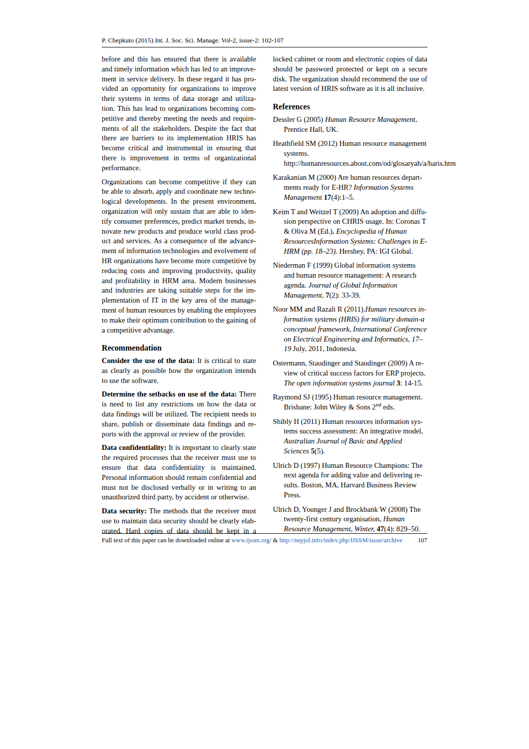P. Chepkuto (2015) Int. J. Soc. Sci. Manage. Vol-2, issue-2: 102-107
before and this has ensured that there is available and timely information which has led to an improvement in service delivery. In these regard it has provided an opportunity for organizations to improve their systems in terms of data storage and utilization. This has lead to organizations becoming competitive and thereby meeting the needs and requirements of all the stakeholders. Despite the fact that there are barriers to its implementation HRIS has become critical and instrumental in ensuring that there is improvement in terms of organizational performance.
Organizations can become competitive if they can be able to absorb, apply and coordinate new technological developments. In the present environment, organization will only sustain that are able to identify consumer preferences, predict market trends, innovate new products and produce world class product and services. As a consequence of the advancement of information technologies and evolvement of HR organizations have become more competitive by reducing costs and improving productivity, quality and profitability in HRM area. Modern businesses and industries are taking suitable steps for the implementation of IT in the key area of the management of human resources by enabling the employees to make their optimum contribution to the gaining of a competitive advantage.
Recommendation
Consider the use of the data: It is critical to state as clearly as possible how the organization intends to use the software.
Determine the setbacks on use of the data: There is need to list any restrictions on how the data or data findings will be utilized. The recipient needs to share, publish or disseminate data findings and reports with the approval or review of the provider.
Data confidentiality: It is important to clearly state the required processes that the receiver must use to ensure that data confidentiality is maintained. Personal information should remain confidential and must not be disclosed verbally or in writing to an unauthorized third party, by accident or otherwise.
Data security: The methods that the receiver must use to maintain data security should be clearly elaborated. Hard copies of data should be kept in a locked cabinet or room and electronic copies of data should be password protected or kept on a secure disk. The organization should recommend the use of latest version of HRIS software as it is all inclusive.
References
Dessler G (2005) Human Resource Management, Prentice Hall, UK.
Heathfield SM (2012) Human resource management systems. http://humanresources.about.com/od/glosaryah/a/haris.htm
Karakanian M (2000) Are human resources departments ready for E-HR? Information Systems Management 17(4):1–5.
Keim T and Weitzel T (2009) An adoption and diffusion perspective on CHRIS usage. In: Coronas T & Oliva M (Ed.), Encyclopedia of Human ResourcesInformation Systems: Challenges in E-HRM (pp. 18–23). Hershey, PA: IGI Global.
Niederman F (1999) Global information systems and human resource management: A research agenda. Journal of Global Information Management, 7(2): 33-39.
Noor MM and Razali R (2011).Human resources information systems (HRIS) for military domain-a conceptual framework, International Conference on Electrical Engineering and Informatics, 17–19 July, 2011, Indonesia.
Ostermann, Staudinger and Staudinger (2009) A review of critical success factors for ERP projects. The open information systems journal 3: 14-15.
Raymond SJ (1995) Human resource management. Brisbane: John Wiley & Sons 2nd eds.
Shibly H (2011) Human resources information systems success assessment: An integrative model, Australian Journal of Basic and Applied Sciences 5(5).
Ulrich D (1997) Human Resource Champions: The next agenda for adding value and delivering results. Boston, MA, Harvard Business Review Press.
Ulrich D, Younger J and Brockbank W (2008) The twenty-first century organisation, Human Resource Management, Winter, 47(4): 829–50.
Full text of this paper can be downloaded online at www.ijssm.org/ & http://nepjol.info/index.php/IJSSM/issue/archive 107